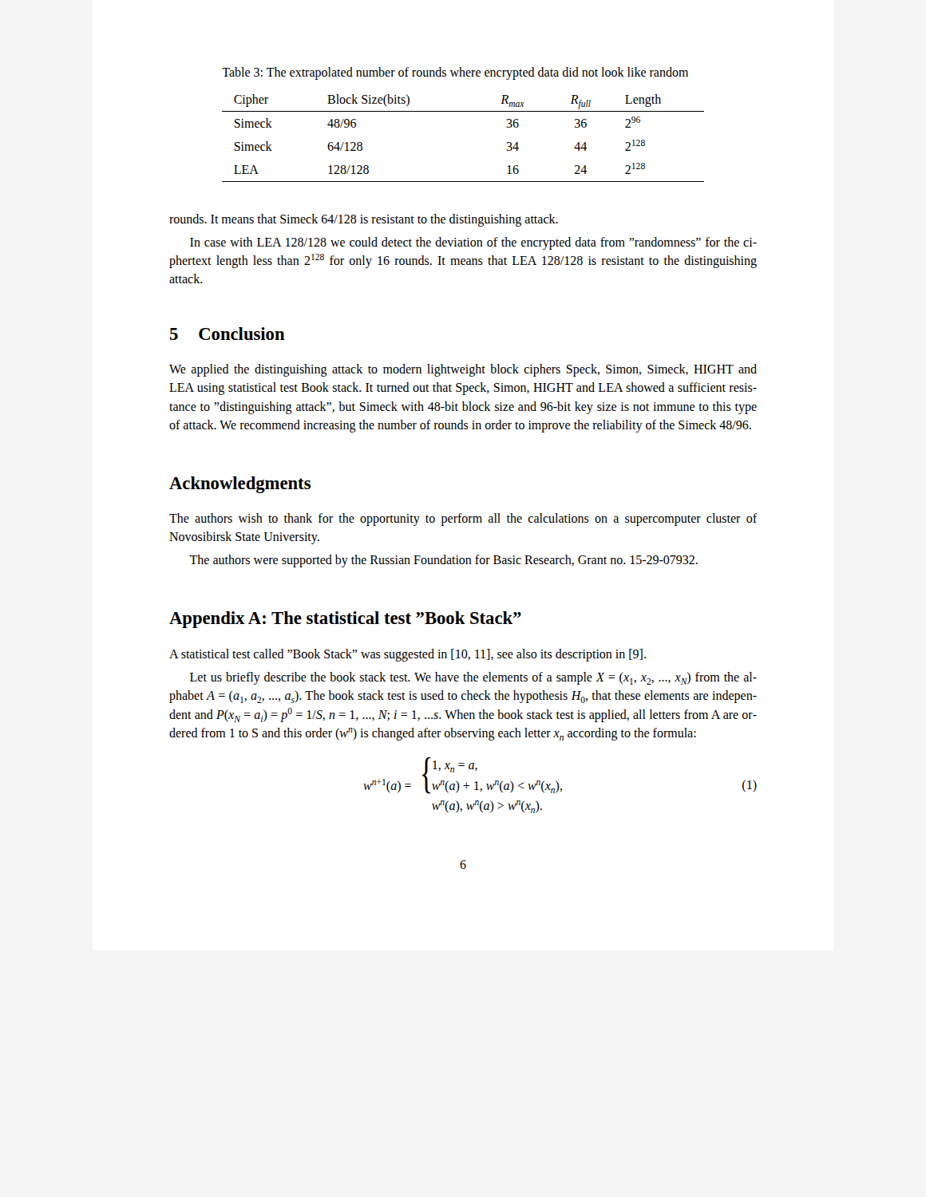Table 3: The extrapolated number of rounds where encrypted data did not look like random
| Cipher | Block Size(bits) | R max | R full | Length |
| --- | --- | --- | --- | --- |
| Simeck | 48/96 | 36 | 36 | 2 96 |
| Simeck | 64/128 | 34 | 44 | 2 128 |
| LEA | 128/128 | 16 | 24 | 2 128 |
rounds. It means that Simeck 64/128 is resistant to the distinguishing attack.
In case with LEA 128/128 we could detect the deviation of the encrypted data from ”randomness” for the ciphertext length less than 2128 for only 16 rounds. It means that LEA 128/128 is resistant to the distinguishing attack.
5 Conclusion
We applied the distinguishing attack to modern lightweight block ciphers Speck, Simon, Simeck, HIGHT and LEA using statistical test Book stack. It turned out that Speck, Simon, HIGHT and LEA showed a sufficient resistance to ”distinguishing attack”, but Simeck with 48-bit block size and 96-bit key size is not immune to this type of attack. We recommend increasing the number of rounds in order to improve the reliability of the Simeck 48/96.
Acknowledgments
The authors wish to thank for the opportunity to perform all the calculations on a supercomputer cluster of Novosibirsk State University.
The authors were supported by the Russian Foundation for Basic Research, Grant no. 15-29-07932.
Appendix A: The statistical test ”Book Stack”
A statistical test called ”Book Stack” was suggested in [10, 11], see also its description in [9].
Let us briefly describe the book stack test. We have the elements of a sample X = (x1, x2, ..., xN) from the alphabet A = (a1, a2, ..., as). The book stack test is used to check the hypothesis H0, that these elements are independent and P(xN = ai) = p0 = 1/S, n = 1, ..., N; i = 1, ...s. When the book stack test is applied, all letters from A are ordered from 1 to S and this order (wn) is changed after observing each letter xn according to the formula:
wn+1(a) = {
1, xn = a,
wn(a) + 1, wn(a) < wn(xn),
wn(a), wn(a) > wn(xn).
(1)
6